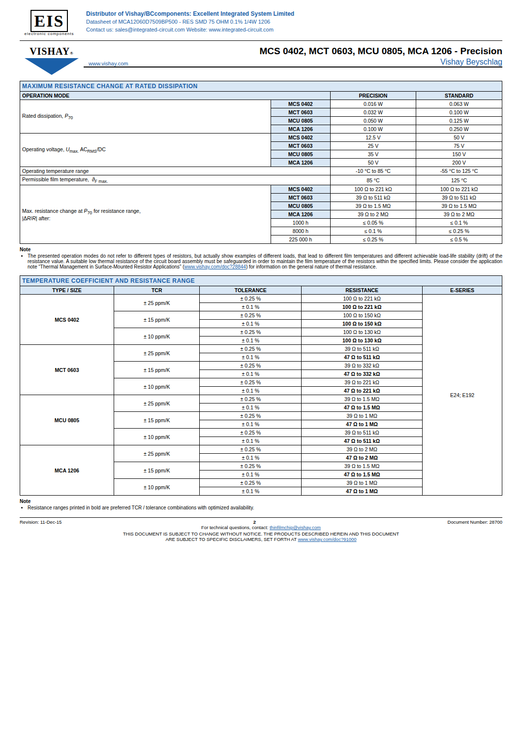EIS
electronic components
Distributor of Vishay/BCcomponents: Excellent Integrated System Limited
Datasheet of MCA12060D7509BP500 - RES SMD 75 OHM 0.1% 1/4W 1206
Contact us: sales@integrated-circuit.com Website: www.integrated-circuit.com
VISHAY®
MCS 0402, MCT 0603, MCU 0805, MCA 1206 - Precision
www.vishay.com Vishay Beyschlag
MAXIMUM RESISTANCE CHANGE AT RATED DISSIPATION
| OPERATION MODE | PRECISION | STANDARD |
| --- | --- | --- |
| Rated dissipation, P 70 | MCS 0402 | 0.016 W | 0.063 W |
| MCT 0603 | 0.032 W | 0.100 W |
| MCU 0805 | 0.050 W | 0.125 W |
| MCA 1206 | 0.100 W | 0.250 W |
| Operating voltage, U max. AC RMS /DC | MCS 0402 | 12.5 V | 50 V |
| MCT 0603 | 25 V | 75 V |
| MCU 0805 | 35 V | 150 V |
| MCA 1206 | 50 V | 200 V |
| Operating temperature range | -10 °C to 85 °C | -55 °C to 125 °C |
| Permissible film temperature, ϑ F max. | 85 °C | 125 °C |
| Max. resistance change at P 70 for resistance range, /Δ R / R / after: | MCS 0402 | 100 Ω to 221 kΩ | 100 Ω to 221 kΩ |
| MCT 0603 | 39 Ω to 511 kΩ | 39 Ω to 511 kΩ |
| MCU 0805 | 39 Ω to 1.5 MΩ | 39 Ω to 1.5 MΩ |
| MCA 1206 | 39 Ω to 2 MΩ | 39 Ω to 2 MΩ |
| 1000 h | ≤ 0.05 % | ≤ 0.1 % |
| 8000 h | ≤ 0.1 % | ≤ 0.25 % |
| 225 000 h | ≤ 0.25 % | ≤ 0.5 % |
Note
The presented operation modes do not refer to different types of resistors, but actually show examples of different loads, that lead to different film temperatures and different achievable load-life stability (drift) of the resistance value. A suitable low thermal resistance of the circuit board assembly must be safeguarded in order to maintain the film temperature of the resistors within the specified limits. Please consider the application note “Thermal Management in Surface-Mounted Resistor Applications” (www.vishay.com/doc?28844) for information on the general nature of thermal resistance.
TEMPERATURE COEFFICIENT AND RESISTANCE RANGE
| TYPE / SIZE | TCR | TOLERANCE | RESISTANCE | E-SERIES |
| --- | --- | --- | --- | --- |
| MCS 0402 | ± 25 ppm/K | ± 0.25 % | 100 Ω to 221 kΩ | E24; E192 |
| ± 0.1 % | 100 Ω to 221 kΩ |
| ± 15 ppm/K | ± 0.25 % | 100 Ω to 150 kΩ |
| ± 0.1 % | 100 Ω to 150 kΩ |
| ± 10 ppm/K | ± 0.25 % | 100 Ω to 130 kΩ |
| ± 0.1 % | 100 Ω to 130 kΩ |
| MCT 0603 | ± 25 ppm/K | ± 0.25 % | 39 Ω to 511 kΩ |
| ± 0.1 % | 47 Ω to 511 kΩ |
| ± 15 ppm/K | ± 0.25 % | 39 Ω to 332 kΩ |
| ± 0.1 % | 47 Ω to 332 kΩ |
| ± 10 ppm/K | ± 0.25 % | 39 Ω to 221 kΩ |
| ± 0.1 % | 47 Ω to 221 kΩ |
| MCU 0805 | ± 25 ppm/K | ± 0.25 % | 39 Ω to 1.5 MΩ |
| ± 0.1 % | 47 Ω to 1.5 MΩ |
| ± 15 ppm/K | ± 0.25 % | 39 Ω to 1 MΩ |
| ± 0.1 % | 47 Ω to 1 MΩ |
| ± 10 ppm/K | ± 0.25 % | 39 Ω to 511 kΩ |
| ± 0.1 % | 47 Ω to 511 kΩ |
| MCA 1206 | ± 25 ppm/K | ± 0.25 % | 39 Ω to 2 MΩ |
| ± 0.1 % | 47 Ω to 2 MΩ |
| ± 15 ppm/K | ± 0.25 % | 39 Ω to 1.5 MΩ |
| ± 0.1 % | 47 Ω to 1.5 MΩ |
| ± 10 ppm/K | ± 0.25 % | 39 Ω to 1 MΩ |
| ± 0.1 % | 47 Ω to 1 MΩ |
Note
Resistance ranges printed in bold are preferred TCR / tolerance combinations with optimized availability.
Revision: 11-Dec-15 2 Document Number: 28700
For technical questions, contact: thinfilmchip@vishay.com
THIS DOCUMENT IS SUBJECT TO CHANGE WITHOUT NOTICE. THE PRODUCTS DESCRIBED HEREIN AND THIS DOCUMENT
ARE SUBJECT TO SPECIFIC DISCLAIMERS, SET FORTH AT www.vishay.com/doc?91000